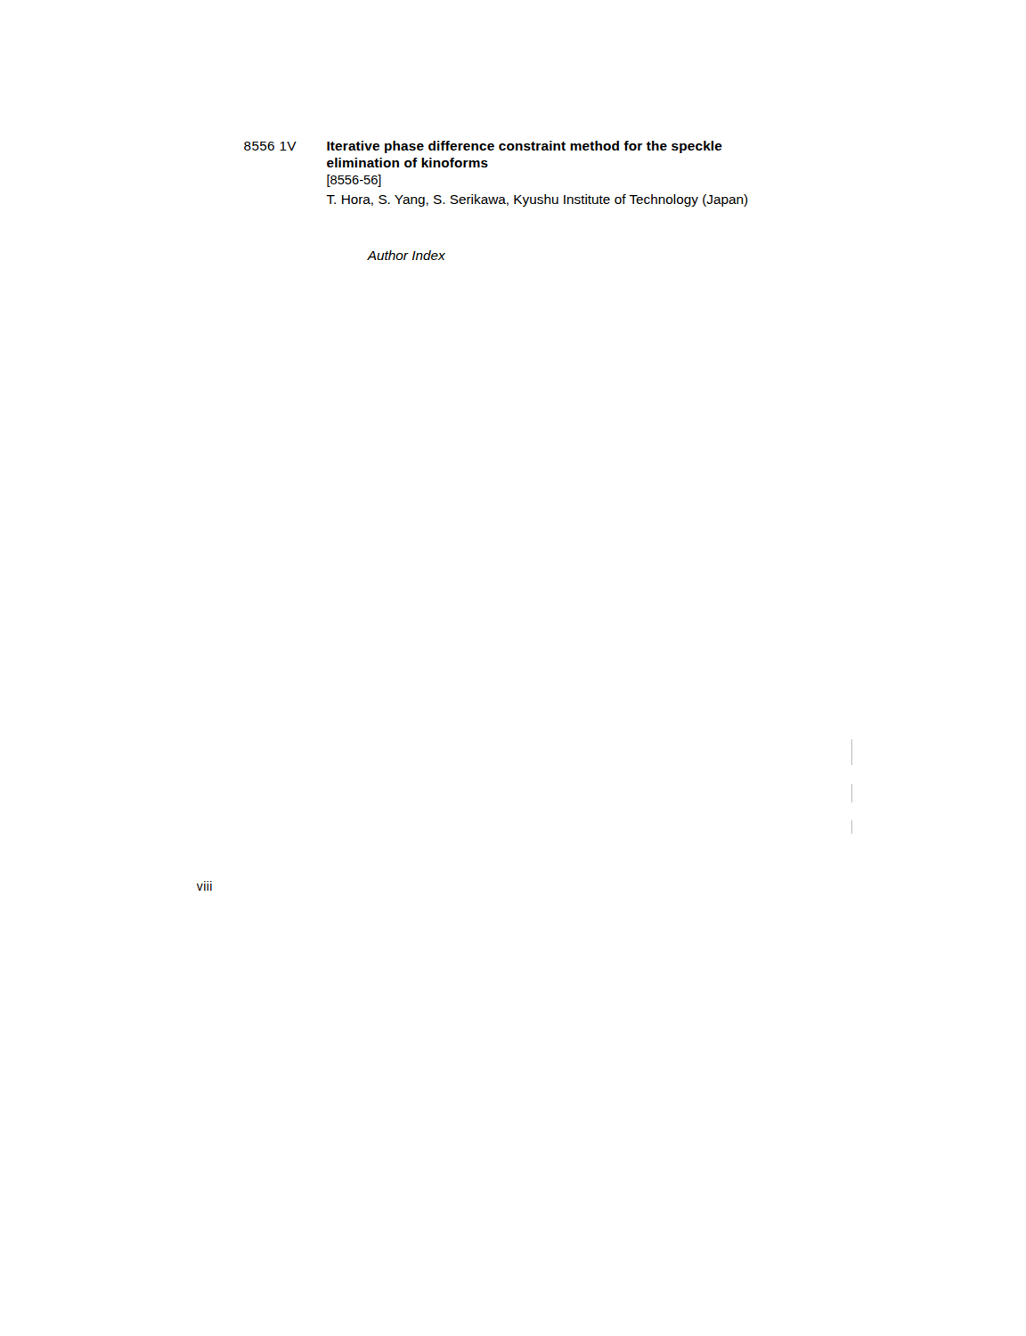8556 1V
Iterative phase difference constraint method for the speckle elimination of kinoforms
[8556-56]
T. Hora, S. Yang, S. Serikawa, Kyushu Institute of Technology (Japan)
Author Index
viii